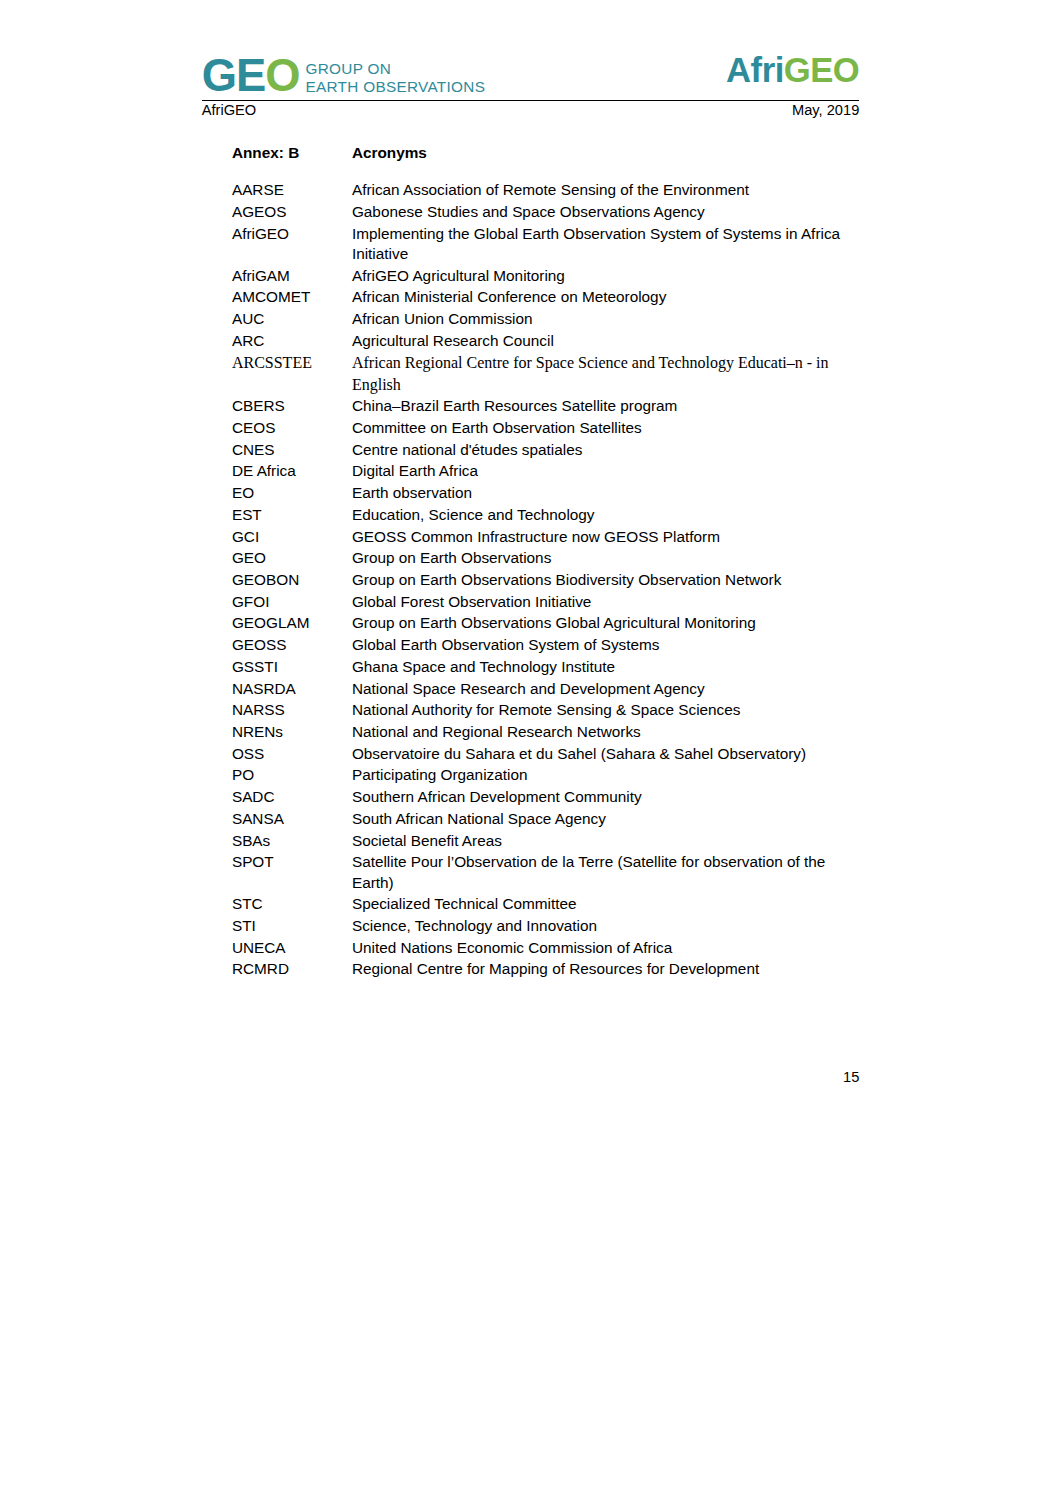GEO
GROUP ON EARTH OBSERVATIONS
AfriGEO
AfriGEO May, 2019
Annex: BAcronyms
| AARSE | African Association of Remote Sensing of the Environment |
| AGEOS | Gabonese Studies and Space Observations Agency |
| AfriGEO | Implementing the Global Earth Observation System of Systems in Africa Initiative |
| AfriGAM | AfriGEO Agricultural Monitoring |
| AMCOMET | African Ministerial Conference on Meteorology |
| AUC | African Union Commission |
| ARC | Agricultural Research Council |
| ARCSSTEE | African Regional Centre for Space Science and Technology Educati–n - in English |
| CBERS | China–Brazil Earth Resources Satellite program |
| CEOS | Committee on Earth Observation Satellites |
| CNES | Centre national d'études spatiales |
| DE Africa | Digital Earth Africa |
| EO | Earth observation |
| EST | Education, Science and Technology |
| GCI | GEOSS Common Infrastructure now GEOSS Platform |
| GEO | Group on Earth Observations |
| GEOBON | Group on Earth Observations Biodiversity Observation Network |
| GFOI | Global Forest Observation Initiative |
| GEOGLAM | Group on Earth Observations Global Agricultural Monitoring |
| GEOSS | Global Earth Observation System of Systems |
| GSSTI | Ghana Space and Technology Institute |
| NASRDA | National Space Research and Development Agency |
| NARSS | National Authority for Remote Sensing & Space Sciences |
| NRENs | National and Regional Research Networks |
| OSS | Observatoire du Sahara et du Sahel (Sahara & Sahel Observatory) |
| PO | Participating Organization |
| SADC | Southern African Development Community |
| SANSA | South African National Space Agency |
| SBAs | Societal Benefit Areas |
| SPOT | Satellite Pour l’Observation de la Terre (Satellite for observation of the Earth) |
| STC | Specialized Technical Committee |
| STI | Science, Technology and Innovation |
| UNECA | United Nations Economic Commission of Africa |
| RCMRD | Regional Centre for Mapping of Resources for Development |
15